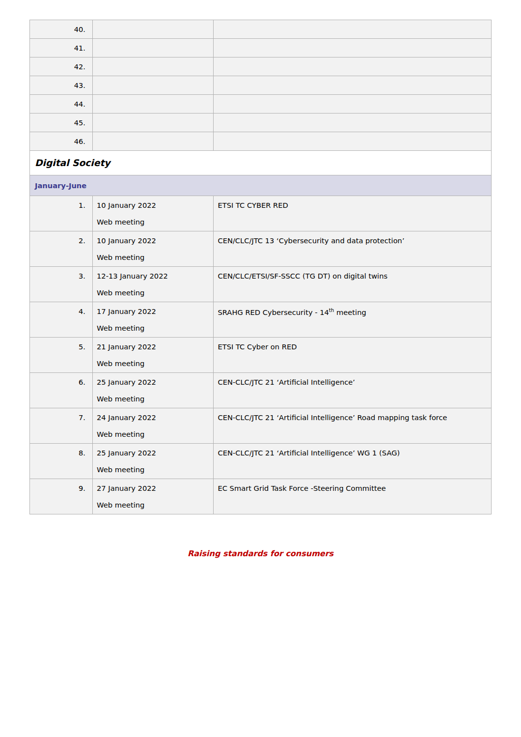| 40. | | |
| 41. | | |
| 42. | | |
| 43. | | |
| 44. | | |
| 45. | | |
| 46. | | |
| Digital Society |
| January-June |
| 1. | 10 January 2022 Web meeting | ETSI TC CYBER RED |
| 2. | 10 January 2022 Web meeting | CEN/CLC/JTC 13 ‘Cybersecurity and data protection’ |
| 3. | 12-13 January 2022 Web meeting | CEN/CLC/ETSI/SF-SSCC (TG DT) on digital twins |
| 4. | 17 January 2022 Web meeting | SRAHG RED Cybersecurity - 14 th meeting |
| 5. | 21 January 2022 Web meeting | ETSI TC Cyber on RED |
| 6. | 25 January 2022 Web meeting | CEN-CLC/JTC 21 ‘Artificial Intelligence’ |
| 7. | 24 January 2022 Web meeting | CEN-CLC/JTC 21 ‘Artificial Intelligence’ Road mapping task force |
| 8. | 25 January 2022 Web meeting | CEN-CLC/JTC 21 ‘Artificial Intelligence’ WG 1 (SAG) |
| 9. | 27 January 2022 Web meeting | EC Smart Grid Task Force -Steering Committee |
Raising standards for consumers